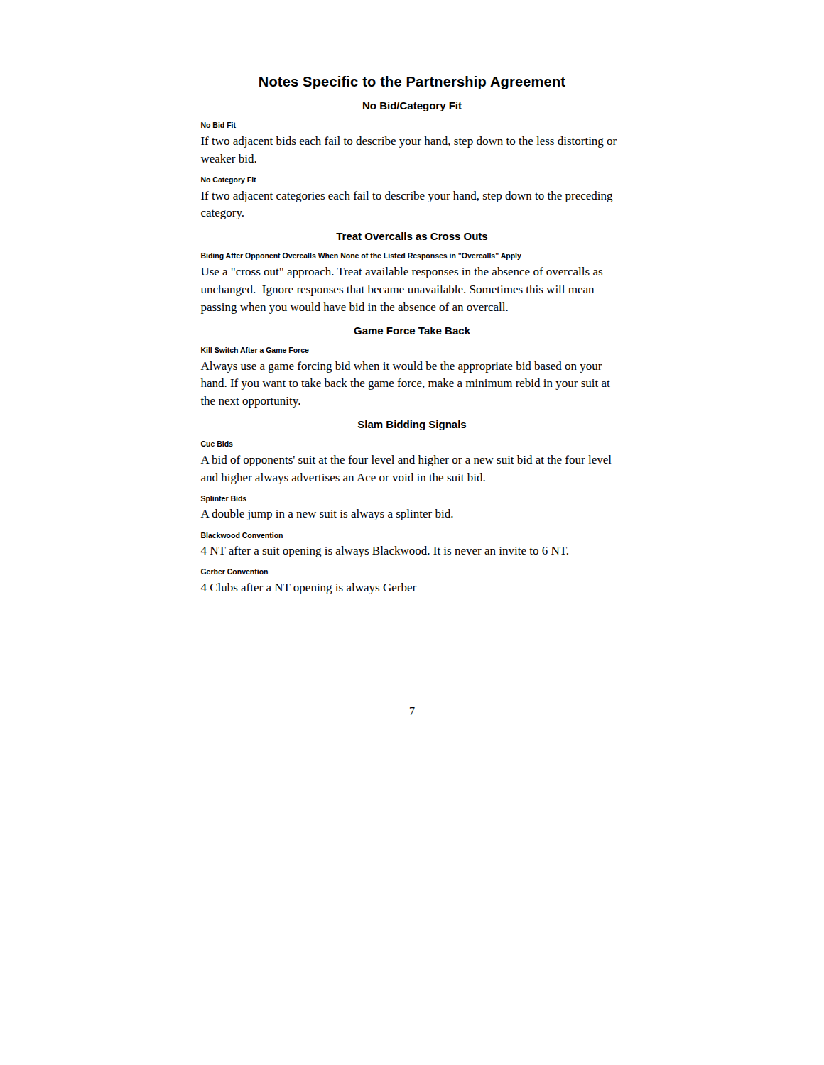Notes Specific to the Partnership Agreement
No Bid/Category Fit
No Bid Fit
If two adjacent bids each fail to describe your hand, step down to the less distorting or weaker bid.
No Category Fit
If two adjacent categories each fail to describe your hand, step down to the preceding category.
Treat Overcalls as Cross Outs
Biding After Opponent Overcalls When None of the Listed Responses in "Overcalls" Apply
Use a "cross out" approach. Treat available responses in the absence of overcalls as unchanged. Ignore responses that became unavailable. Sometimes this will mean passing when you would have bid in the absence of an overcall.
Game Force Take Back
Kill Switch After a Game Force
Always use a game forcing bid when it would be the appropriate bid based on your hand. If you want to take back the game force, make a minimum rebid in your suit at the next opportunity.
Slam Bidding Signals
Cue Bids
A bid of opponents' suit at the four level and higher or a new suit bid at the four level and higher always advertises an Ace or void in the suit bid.
Splinter Bids
A double jump in a new suit is always a splinter bid.
Blackwood Convention
4 NT after a suit opening is always Blackwood. It is never an invite to 6 NT.
Gerber Convention
4 Clubs after a NT opening is always Gerber
7